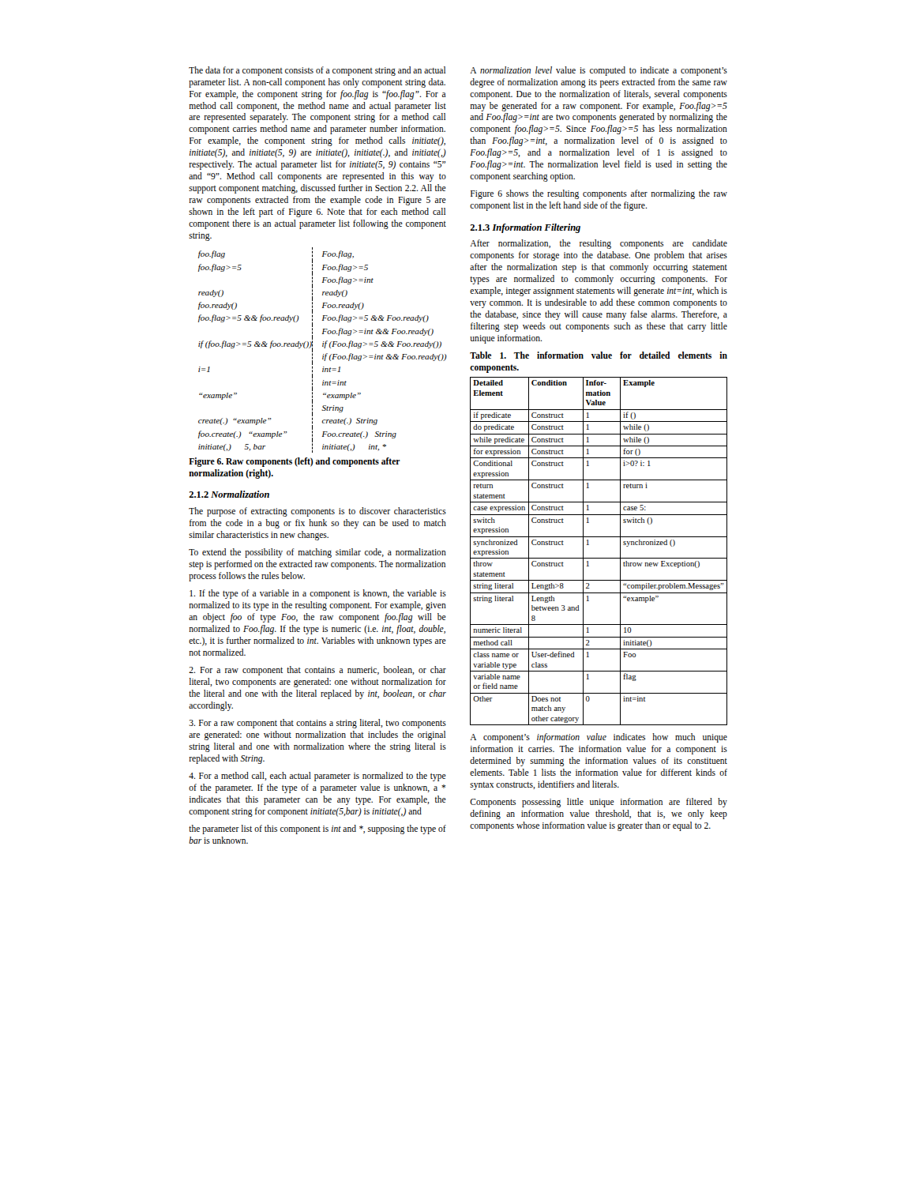The data for a component consists of a component string and an actual parameter list. A non-call component has only component string data. For example, the component string for foo.flag is “foo.flag”. For a method call component, the method name and actual parameter list are represented separately. The component string for a method call component carries method name and parameter number information. For example, the component string for method calls initiate(), initiate(5), and initiate(5, 9) are initiate(), initiate(.), and initiate(,) respectively. The actual parameter list for initiate(5, 9) contains “5” and “9”. Method call components are represented in this way to support component matching, discussed further in Section 2.2. All the raw components extracted from the example code in Figure 5 are shown in the left part of Figure 6. Note that for each method call component there is an actual parameter list following the component string.
| foo.flag | Foo.flag, |
| foo.flag>=5 | Foo.flag>=5 |
| | Foo.flag>=int |
| ready() | ready() |
| foo.ready() | Foo.ready() |
| foo.flag>=5 && foo.ready() | Foo.flag>=5 && Foo.ready() |
| | Foo.flag>=int && Foo.ready() |
| if (foo.flag>=5 && foo.ready()) | if (Foo.flag>=5 && Foo.ready()) |
| | if (Foo.flag>=int && Foo.ready()) |
| i=1 | int=1 |
| | int=int |
| “example” | “example” |
| | String |
| create(.) “example” | create(.) String |
| foo.create(.) “example” | Foo.create(.) String |
| initiate(,) 5, bar | initiate(,) int, * |
Figure 6. Raw components (left) and components after normalization (right).
2.1.2 Normalization
The purpose of extracting components is to discover characteristics from the code in a bug or fix hunk so they can be used to match similar characteristics in new changes.
To extend the possibility of matching similar code, a normalization step is performed on the extracted raw components. The normalization process follows the rules below.
1. If the type of a variable in a component is known, the variable is normalized to its type in the resulting component. For example, given an object foo of type Foo, the raw component foo.flag will be normalized to Foo.flag. If the type is numeric (i.e. int, float, double, etc.), it is further normalized to int. Variables with unknown types are not normalized.
2. For a raw component that contains a numeric, boolean, or char literal, two components are generated: one without normalization for the literal and one with the literal replaced by int, boolean, or char accordingly.
3. For a raw component that contains a string literal, two components are generated: one without normalization that includes the original string literal and one with normalization where the string literal is replaced with String.
4. For a method call, each actual parameter is normalized to the type of the parameter. If the type of a parameter value is unknown, a * indicates that this parameter can be any type. For example, the component string for component initiate(5,bar) is initiate(,) and
the parameter list of this component is int and *, supposing the type of bar is unknown.
A normalization level value is computed to indicate a component’s degree of normalization among its peers extracted from the same raw component. Due to the normalization of literals, several components may be generated for a raw component. For example, Foo.flag>=5 and Foo.flag>=int are two components generated by normalizing the component foo.flag>=5. Since Foo.flag>=5 has less normalization than Foo.flag>=int, a normalization level of 0 is assigned to Foo.flag>=5, and a normalization level of 1 is assigned to Foo.flag>=int. The normalization level field is used in setting the component searching option.
Figure 6 shows the resulting components after normalizing the raw component list in the left hand side of the figure.
2.1.3 Information Filtering
After normalization, the resulting components are candidate components for storage into the database. One problem that arises after the normalization step is that commonly occurring statement types are normalized to commonly occurring components. For example, integer assignment statements will generate int=int, which is very common. It is undesirable to add these common components to the database, since they will cause many false alarms. Therefore, a filtering step weeds out components such as these that carry little unique information.
Table 1. The information value for detailed elements in components.
| Detailed Element | Condition | Infor-mation Value | Example |
| --- | --- | --- | --- |
| if predicate | Construct | 1 | if () |
| do predicate | Construct | 1 | while () |
| while predicate | Construct | 1 | while () |
| for expression | Construct | 1 | for () |
| Conditional expression | Construct | 1 | i>0? i: 1 |
| return statement | Construct | 1 | return i |
| case expression | Construct | 1 | case 5: |
| switch expression | Construct | 1 | switch () |
| synchronized expression | Construct | 1 | synchronized () |
| throw statement | Construct | 1 | throw new Exception() |
| string literal | Length>8 | 2 | “compiler.problem.Messages” |
| string literal | Length between 3 and 8 | 1 | “example” |
| numeric literal | | 1 | 10 |
| method call | | 2 | initiate() |
| class name or variable type | User-defined class | 1 | Foo |
| variable name or field name | | 1 | flag |
| Other | Does not match any other category | 0 | int=int |
A component’s information value indicates how much unique information it carries. The information value for a component is determined by summing the information values of its constituent elements. Table 1 lists the information value for different kinds of syntax constructs, identifiers and literals.
Components possessing little unique information are filtered by defining an information value threshold, that is, we only keep components whose information value is greater than or equal to 2.